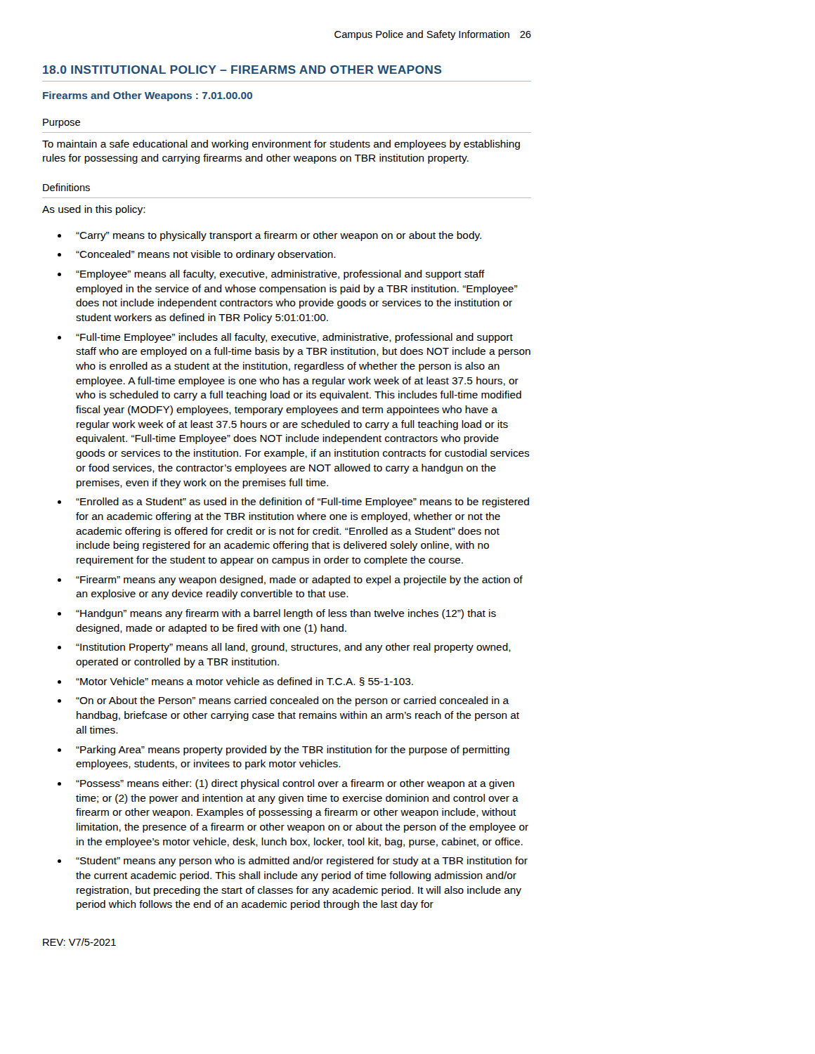Campus Police and Safety Information26
18.0 INSTITUTIONAL POLICY – FIREARMS AND OTHER WEAPONS
Firearms and Other Weapons : 7.01.00.00
Purpose
To maintain a safe educational and working environment for students and employees by establishing rules for possessing and carrying firearms and other weapons on TBR institution property.
Definitions
As used in this policy:
“Carry” means to physically transport a firearm or other weapon on or about the body.
“Concealed” means not visible to ordinary observation.
“Employee” means all faculty, executive, administrative, professional and support staff employed in the service of and whose compensation is paid by a TBR institution. “Employee” does not include independent contractors who provide goods or services to the institution or student workers as defined in TBR Policy 5:01:01:00.
“Full-time Employee” includes all faculty, executive, administrative, professional and support staff who are employed on a full-time basis by a TBR institution, but does NOT include a person who is enrolled as a student at the institution, regardless of whether the person is also an employee. A full-time employee is one who has a regular work week of at least 37.5 hours, or who is scheduled to carry a full teaching load or its equivalent. This includes full-time modified fiscal year (MODFY) employees, temporary employees and term appointees who have a regular work week of at least 37.5 hours or are scheduled to carry a full teaching load or its equivalent. “Full-time Employee” does NOT include independent contractors who provide goods or services to the institution. For example, if an institution contracts for custodial services or food services, the contractor’s employees are NOT allowed to carry a handgun on the premises, even if they work on the premises full time.
“Enrolled as a Student” as used in the definition of “Full-time Employee” means to be registered for an academic offering at the TBR institution where one is employed, whether or not the academic offering is offered for credit or is not for credit. “Enrolled as a Student” does not include being registered for an academic offering that is delivered solely online, with no requirement for the student to appear on campus in order to complete the course.
“Firearm” means any weapon designed, made or adapted to expel a projectile by the action of an explosive or any device readily convertible to that use.
“Handgun” means any firearm with a barrel length of less than twelve inches (12”) that is designed, made or adapted to be fired with one (1) hand.
“Institution Property” means all land, ground, structures, and any other real property owned, operated or controlled by a TBR institution.
“Motor Vehicle” means a motor vehicle as defined in T.C.A. § 55-1-103.
“On or About the Person” means carried concealed on the person or carried concealed in a handbag, briefcase or other carrying case that remains within an arm’s reach of the person at all times.
“Parking Area” means property provided by the TBR institution for the purpose of permitting employees, students, or invitees to park motor vehicles.
“Possess” means either: (1) direct physical control over a firearm or other weapon at a given time; or (2) the power and intention at any given time to exercise dominion and control over a firearm or other weapon. Examples of possessing a firearm or other weapon include, without limitation, the presence of a firearm or other weapon on or about the person of the employee or in the employee’s motor vehicle, desk, lunch box, locker, tool kit, bag, purse, cabinet, or office.
“Student” means any person who is admitted and/or registered for study at a TBR institution for the current academic period. This shall include any period of time following admission and/or registration, but preceding the start of classes for any academic period. It will also include any period which follows the end of an academic period through the last day for
REV: V7/5-2021